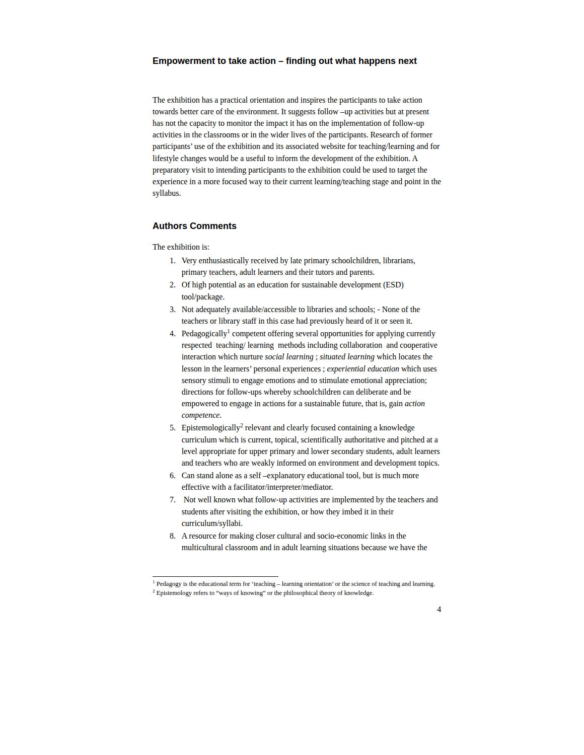Empowerment to take action – finding out what happens next
The exhibition has a practical orientation and inspires the participants to take action towards better care of the environment. It suggests follow –up activities but at present has not the capacity to monitor the impact it has on the implementation of follow-up activities in the classrooms or in the wider lives of the participants. Research of former participants’ use of the exhibition and its associated website for teaching/learning and for lifestyle changes would be a useful to inform the development of the exhibition. A preparatory visit to intending participants to the exhibition could be used to target the experience in a more focused way to their current learning/teaching stage and point in the syllabus.
Authors Comments
The exhibition is:
Very enthusiastically received by late primary schoolchildren, librarians, primary teachers, adult learners and their tutors and parents.
Of high potential as an education for sustainable development (ESD) tool/package.
Not adequately available/accessible to libraries and schools; - None of the teachers or library staff in this case had previously heard of it or seen it.
Pedagogically1 competent offering several opportunities for applying currently respected teaching/ learning methods including collaboration and cooperative interaction which nurture social learning ; situated learning which locates the lesson in the learners’ personal experiences ; experiential education which uses sensory stimuli to engage emotions and to stimulate emotional appreciation; directions for follow-ups whereby schoolchildren can deliberate and be empowered to engage in actions for a sustainable future, that is, gain action competence.
Epistemologically2 relevant and clearly focused containing a knowledge curriculum which is current, topical, scientifically authoritative and pitched at a level appropriate for upper primary and lower secondary students, adult learners and teachers who are weakly informed on environment and development topics.
Can stand alone as a self –explanatory educational tool, but is much more effective with a facilitator/interpreter/mediator.
Not well known what follow-up activities are implemented by the teachers and students after visiting the exhibition, or how they imbed it in their curriculum/syllabi.
A resource for making closer cultural and socio-economic links in the multicultural classroom and in adult learning situations because we have the
1 Pedagogy is the educational term for ‘teaching – learning orientation’ or the science of teaching and learning.
2 Epistemology refers to “ways of knowing” or the philosophical theory of knowledge.
4